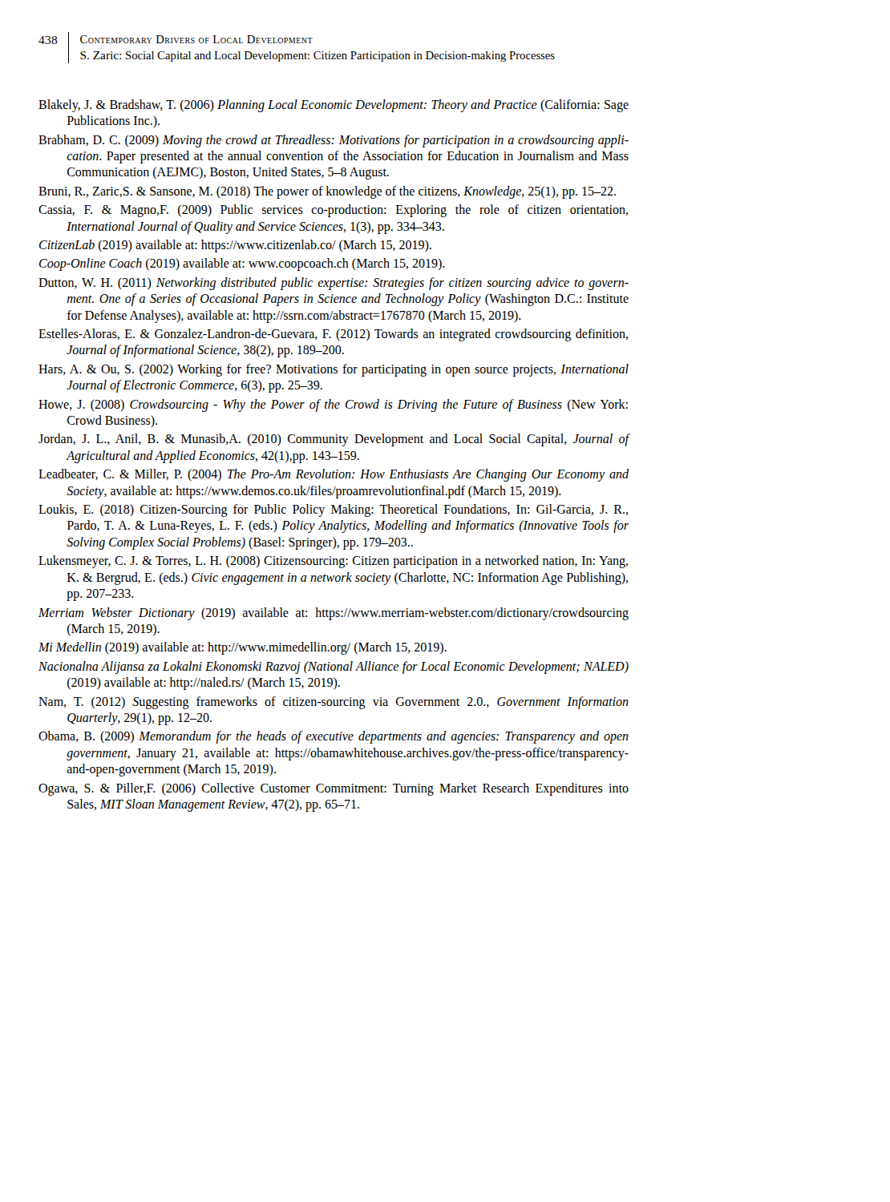438
Contemporary Drivers of Local Development
S. Zaric: Social Capital and Local Development: Citizen Participation in Decision-making Processes
Blakely, J. & Bradshaw, T. (2006) Planning Local Economic Development: Theory and Practice (California: Sage Publications Inc.).
Brabham, D. C. (2009) Moving the crowd at Threadless: Motivations for participation in a crowdsourcing application. Paper presented at the annual convention of the Association for Education in Journalism and Mass Communication (AEJMC), Boston, United States, 5–8 August.
Bruni, R., Zaric,S. & Sansone, M. (2018) The power of knowledge of the citizens, Knowledge, 25(1), pp. 15–22.
Cassia, F. & Magno,F. (2009) Public services co-production: Exploring the role of citizen orientation, International Journal of Quality and Service Sciences, 1(3), pp. 334–343.
CitizenLab (2019) available at: https://www.citizenlab.co/ (March 15, 2019).
Coop-Online Coach (2019) available at: www.coopcoach.ch (March 15, 2019).
Dutton, W. H. (2011) Networking distributed public expertise: Strategies for citizen sourcing advice to government. One of a Series of Occasional Papers in Science and Technology Policy (Washington D.C.: Institute for Defense Analyses), available at: http://ssrn.com/abstract=1767870 (March 15, 2019).
Estelles-Aloras, E. & Gonzalez-Landron-de-Guevara, F. (2012) Towards an integrated crowdsourcing definition, Journal of Informational Science, 38(2), pp. 189–200.
Hars, A. & Ou, S. (2002) Working for free? Motivations for participating in open source projects, International Journal of Electronic Commerce, 6(3), pp. 25–39.
Howe, J. (2008) Crowdsourcing - Why the Power of the Crowd is Driving the Future of Business (New York: Crowd Business).
Jordan, J. L., Anil, B. & Munasib,A. (2010) Community Development and Local Social Capital, Journal of Agricultural and Applied Economics, 42(1),pp. 143–159.
Leadbeater, C. & Miller, P. (2004) The Pro-Am Revolution: How Enthusiasts Are Changing Our Economy and Society, available at: https://www.demos.co.uk/files/proamrevolutionfinal.pdf (March 15, 2019).
Loukis, E. (2018) Citizen-Sourcing for Public Policy Making: Theoretical Foundations, In: Gil-Garcia, J. R., Pardo, T. A. & Luna-Reyes, L. F. (eds.) Policy Analytics, Modelling and Informatics (Innovative Tools for Solving Complex Social Problems) (Basel: Springer), pp. 179–203..
Lukensmeyer, C. J. & Torres, L. H. (2008) Citizensourcing: Citizen participation in a networked nation, In: Yang, K. & Bergrud, E. (eds.) Civic engagement in a network society (Charlotte, NC: Information Age Publishing), pp. 207–233.
Merriam Webster Dictionary (2019) available at: https://www.merriam-webster.com/dictionary/crowdsourcing (March 15, 2019).
Mi Medellin (2019) available at: http://www.mimedellin.org/ (March 15, 2019).
Nacionalna Alijansa za Lokalni Ekonomski Razvoj (National Alliance for Local Economic Development; NALED) (2019) available at: http://naled.rs/ (March 15, 2019).
Nam, T. (2012) Suggesting frameworks of citizen-sourcing via Government 2.0., Government Information Quarterly, 29(1), pp. 12–20.
Obama, B. (2009) Memorandum for the heads of executive departments and agencies: Transparency and open government, January 21, available at: https://obamawhitehouse.archives.gov/the-press-office/transparency-and-open-government (March 15, 2019).
Ogawa, S. & Piller,F. (2006) Collective Customer Commitment: Turning Market Research Expenditures into Sales, MIT Sloan Management Review, 47(2), pp. 65–71.